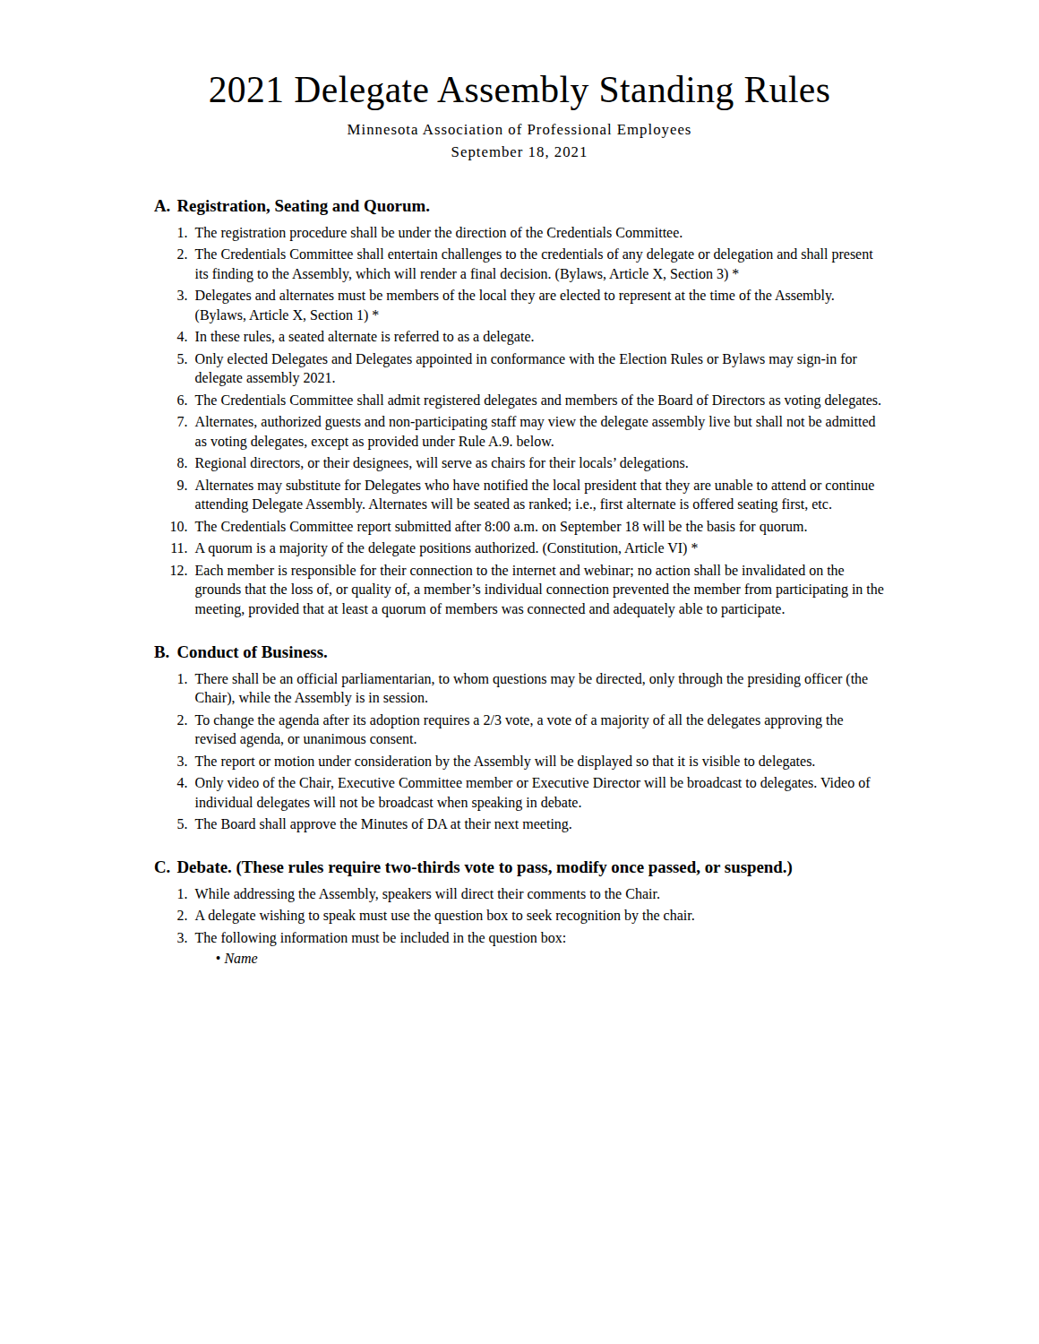2021 Delegate Assembly Standing Rules
Minnesota Association of Professional Employees
September 18, 2021
A. Registration, Seating and Quorum.
The registration procedure shall be under the direction of the Credentials Committee.
The Credentials Committee shall entertain challenges to the credentials of any delegate or delegation and shall present its finding to the Assembly, which will render a final decision. (Bylaws, Article X, Section 3) *
Delegates and alternates must be members of the local they are elected to represent at the time of the Assembly. (Bylaws, Article X, Section 1) *
In these rules, a seated alternate is referred to as a delegate.
Only elected Delegates and Delegates appointed in conformance with the Election Rules or Bylaws may sign-in for delegate assembly 2021.
The Credentials Committee shall admit registered delegates and members of the Board of Directors as voting delegates.
Alternates, authorized guests and non-participating staff may view the delegate assembly live but shall not be admitted as voting delegates, except as provided under Rule A.9. below.
Regional directors, or their designees, will serve as chairs for their locals’ delegations.
Alternates may substitute for Delegates who have notified the local president that they are unable to attend or continue attending Delegate Assembly. Alternates will be seated as ranked; i.e., first alternate is offered seating first, etc.
The Credentials Committee report submitted after 8:00 a.m. on September 18 will be the basis for quorum.
A quorum is a majority of the delegate positions authorized. (Constitution, Article VI) *
Each member is responsible for their connection to the internet and webinar; no action shall be invalidated on the grounds that the loss of, or quality of, a member’s individual connection prevented the member from participating in the meeting, provided that at least a quorum of members was connected and adequately able to participate.
B. Conduct of Business.
There shall be an official parliamentarian, to whom questions may be directed, only through the presiding officer (the Chair), while the Assembly is in session.
To change the agenda after its adoption requires a 2/3 vote, a vote of a majority of all the delegates approving the revised agenda, or unanimous consent.
The report or motion under consideration by the Assembly will be displayed so that it is visible to delegates.
Only video of the Chair, Executive Committee member or Executive Director will be broadcast to delegates. Video of individual delegates will not be broadcast when speaking in debate.
The Board shall approve the Minutes of DA at their next meeting.
C. Debate. (These rules require two-thirds vote to pass, modify once passed, or suspend.)
While addressing the Assembly, speakers will direct their comments to the Chair.
A delegate wishing to speak must use the question box to seek recognition by the chair.
The following information must be included in the question box:
Name